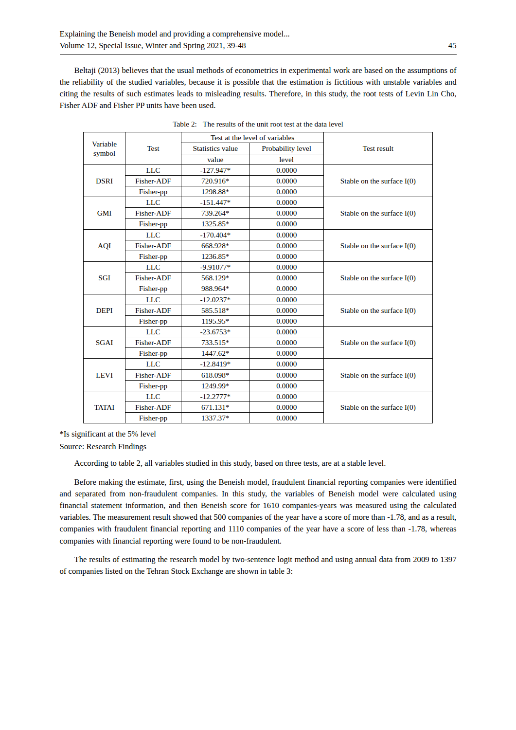Explaining the Beneish model and providing a comprehensive model... Volume 12, Special Issue, Winter and Spring 2021, 39-48 45
Beltaji (2013) believes that the usual methods of econometrics in experimental work are based on the assumptions of the reliability of the studied variables, because it is possible that the estimation is fictitious with unstable variables and citing the results of such estimates leads to misleading results. Therefore, in this study, the root tests of Levin Lin Cho, Fisher ADF and Fisher PP units have been used.
Table 2: The results of the unit root test at the data level
| Variable symbol | Test | Test at the level of variables | Test result |
| --- | --- | --- | --- |
| Statistics value | Probability level |
| value | level |
| DSRI | LLC | -127.947* | 0.0000 | Stable on the surface I(0) |
| Fisher-ADF | 720.916* | 0.0000 |
| Fisher-pp | 1298.88* | 0.0000 |
| GMI | LLC | -151.447* | 0.0000 | Stable on the surface I(0) |
| Fisher-ADF | 739.264* | 0.0000 |
| Fisher-pp | 1325.85* | 0.0000 |
| AQI | LLC | -170.404* | 0.0000 | Stable on the surface I(0) |
| Fisher-ADF | 668.928* | 0.0000 |
| Fisher-pp | 1236.85* | 0.0000 |
| SGI | LLC | -9.91077* | 0.0000 | Stable on the surface I(0) |
| Fisher-ADF | 568.129* | 0.0000 |
| Fisher-pp | 988.964* | 0.0000 |
| DEPI | LLC | -12.0237* | 0.0000 | Stable on the surface I(0) |
| Fisher-ADF | 585.518* | 0.0000 |
| Fisher-pp | 1195.95* | 0.0000 |
| SGAI | LLC | -23.6753* | 0.0000 | Stable on the surface I(0) |
| Fisher-ADF | 733.515* | 0.0000 |
| Fisher-pp | 1447.62* | 0.0000 |
| LEVI | LLC | -12.8419* | 0.0000 | Stable on the surface I(0) |
| Fisher-ADF | 618.098* | 0.0000 |
| Fisher-pp | 1249.99* | 0.0000 |
| TATAI | LLC | -12.2777* | 0.0000 | Stable on the surface I(0) |
| Fisher-ADF | 671.131* | 0.0000 |
| Fisher-pp | 1337.37* | 0.0000 |
*Is significant at the 5% level
Source: Research Findings
According to table 2, all variables studied in this study, based on three tests, are at a stable level.
Before making the estimate, first, using the Beneish model, fraudulent financial reporting companies were identified and separated from non-fraudulent companies. In this study, the variables of Beneish model were calculated using financial statement information, and then Beneish score for 1610 companies-years was measured using the calculated variables. The measurement result showed that 500 companies of the year have a score of more than -1.78, and as a result, companies with fraudulent financial reporting and 1110 companies of the year have a score of less than -1.78, whereas companies with financial reporting were found to be non-fraudulent.
The results of estimating the research model by two-sentence logit method and using annual data from 2009 to 1397 of companies listed on the Tehran Stock Exchange are shown in table 3: